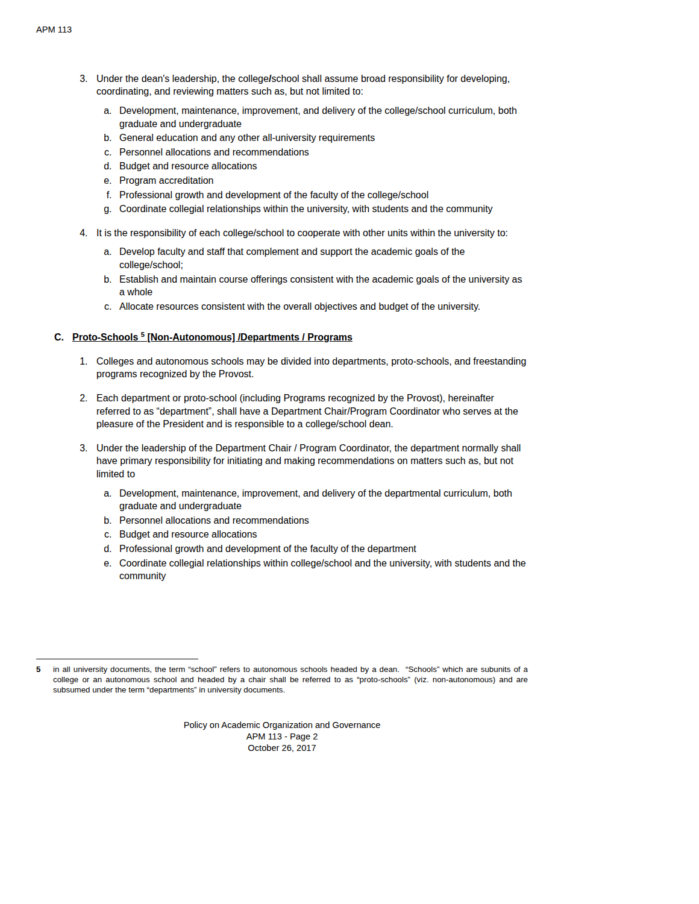APM 113
Under the dean's leadership, the college/school shall assume broad responsibility for developing, coordinating, and reviewing matters such as, but not limited to:
Development, maintenance, improvement, and delivery of the college/school curriculum, both graduate and undergraduate
General education and any other all-university requirements
Personnel allocations and recommendations
Budget and resource allocations
Program accreditation
Professional growth and development of the faculty of the college/school
Coordinate collegial relationships within the university, with students and the community
It is the responsibility of each college/school to cooperate with other units within the university to:
Develop faculty and staff that complement and support the academic goals of the college/school;
Establish and maintain course offerings consistent with the academic goals of the university as a whole
Allocate resources consistent with the overall objectives and budget of the university.
C. Proto-Schools 5 [Non-Autonomous] /Departments / Programs
Colleges and autonomous schools may be divided into departments, proto-schools, and freestanding programs recognized by the Provost.
Each department or proto-school (including Programs recognized by the Provost), hereinafter referred to as “department”, shall have a Department Chair/Program Coordinator who serves at the pleasure of the President and is responsible to a college/school dean.
Under the leadership of the Department Chair / Program Coordinator, the department normally shall have primary responsibility for initiating and making recommendations on matters such as, but not limited to
Development, maintenance, improvement, and delivery of the departmental curriculum, both graduate and undergraduate
Personnel allocations and recommendations
Budget and resource allocations
Professional growth and development of the faculty of the department
Coordinate collegial relationships within college/school and the university, with students and the community
5 in all university documents, the term “school” refers to autonomous schools headed by a dean. “Schools” which are subunits of a college or an autonomous school and headed by a chair shall be referred to as “proto-schools” (viz. non-autonomous) and are subsumed under the term “departments” in university documents.
Policy on Academic Organization and Governance
APM 113 - Page 2
October 26, 2017